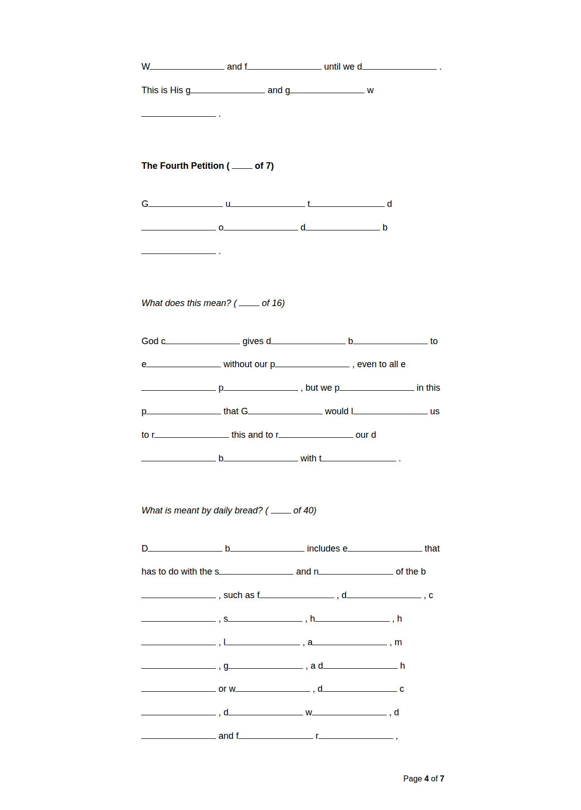W and f until we d . This is His g and g w .
The Fourth Petition ( of 7)
G u t d o d b .
What does this mean? ( of 16)
God c gives d b to e without our p , even to all e p , but we p in this p that G would l us to r this and to r our d b with t .
What is meant by daily bread? ( of 40)
D b includes e that has to do with the s and n of the b , such as f , d , c , s , h , h , l , a , m , g , a d h or w , d c , d w , d and f r ,
Page 4 of 7